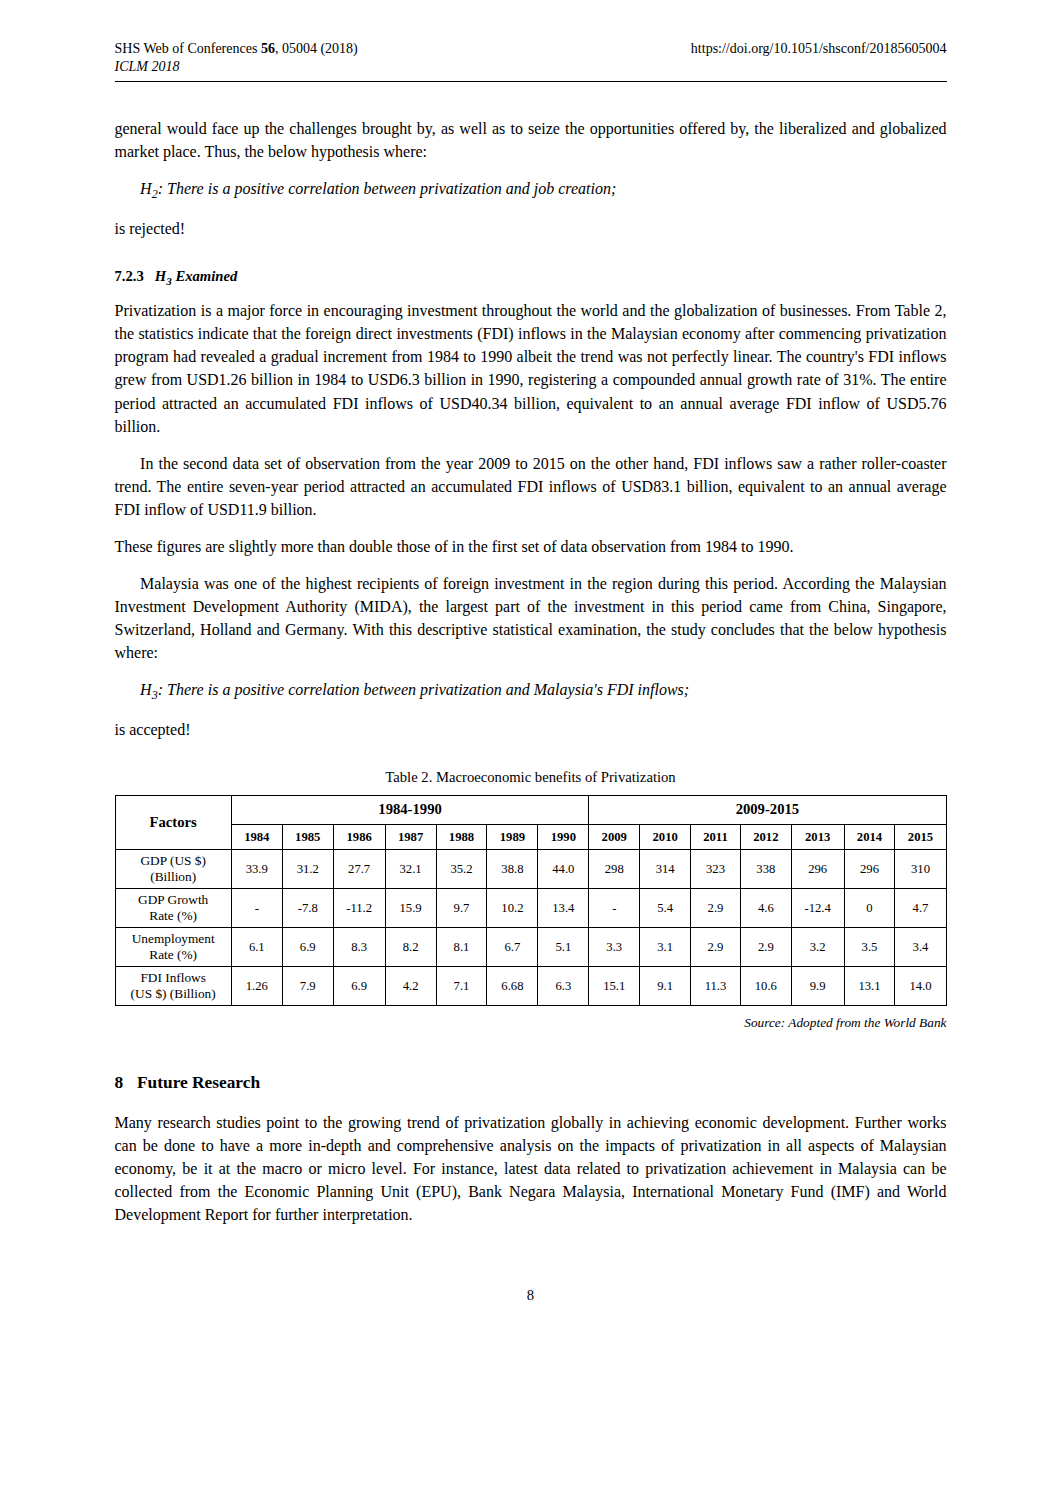SHS Web of Conferences 56, 05004 (2018)
ICLM 2018
https://doi.org/10.1051/shsconf/20185605004
general would face up the challenges brought by, as well as to seize the opportunities offered by, the liberalized and globalized market place. Thus, the below hypothesis where:
H2: There is a positive correlation between privatization and job creation;
is rejected!
7.2.3 H3 Examined
Privatization is a major force in encouraging investment throughout the world and the globalization of businesses. From Table 2, the statistics indicate that the foreign direct investments (FDI) inflows in the Malaysian economy after commencing privatization program had revealed a gradual increment from 1984 to 1990 albeit the trend was not perfectly linear. The country's FDI inflows grew from USD1.26 billion in 1984 to USD6.3 billion in 1990, registering a compounded annual growth rate of 31%. The entire period attracted an accumulated FDI inflows of USD40.34 billion, equivalent to an annual average FDI inflow of USD5.76 billion.
In the second data set of observation from the year 2009 to 2015 on the other hand, FDI inflows saw a rather roller-coaster trend. The entire seven-year period attracted an accumulated FDI inflows of USD83.1 billion, equivalent to an annual average FDI inflow of USD11.9 billion.
These figures are slightly more than double those of in the first set of data observation from 1984 to 1990.
Malaysia was one of the highest recipients of foreign investment in the region during this period. According the Malaysian Investment Development Authority (MIDA), the largest part of the investment in this period came from China, Singapore, Switzerland, Holland and Germany. With this descriptive statistical examination, the study concludes that the below hypothesis where:
H3: There is a positive correlation between privatization and Malaysia's FDI inflows;
is accepted!
Table 2. Macroeconomic benefits of Privatization
| Factors | 1984-1990 | 2009-2015 |
| --- | --- | --- |
| 1984 | 1985 | 1986 | 1987 | 1988 | 1989 | 1990 | 2009 | 2010 | 2011 | 2012 | 2013 | 2014 | 2015 |
| GDP (US $) (Billion) | 33.9 | 31.2 | 27.7 | 32.1 | 35.2 | 38.8 | 44.0 | 298 | 314 | 323 | 338 | 296 | 296 | 310 |
| GDP Growth Rate (%) | - | -7.8 | -11.2 | 15.9 | 9.7 | 10.2 | 13.4 | - | 5.4 | 2.9 | 4.6 | -12.4 | 0 | 4.7 |
| Unemployment Rate (%) | 6.1 | 6.9 | 8.3 | 8.2 | 8.1 | 6.7 | 5.1 | 3.3 | 3.1 | 2.9 | 2.9 | 3.2 | 3.5 | 3.4 |
| FDI Inflows (US $) (Billion) | 1.26 | 7.9 | 6.9 | 4.2 | 7.1 | 6.68 | 6.3 | 15.1 | 9.1 | 11.3 | 10.6 | 9.9 | 13.1 | 14.0 |
Source: Adopted from the World Bank
8 Future Research
Many research studies point to the growing trend of privatization globally in achieving economic development. Further works can be done to have a more in-depth and comprehensive analysis on the impacts of privatization in all aspects of Malaysian economy, be it at the macro or micro level. For instance, latest data related to privatization achievement in Malaysia can be collected from the Economic Planning Unit (EPU), Bank Negara Malaysia, International Monetary Fund (IMF) and World Development Report for further interpretation.
8